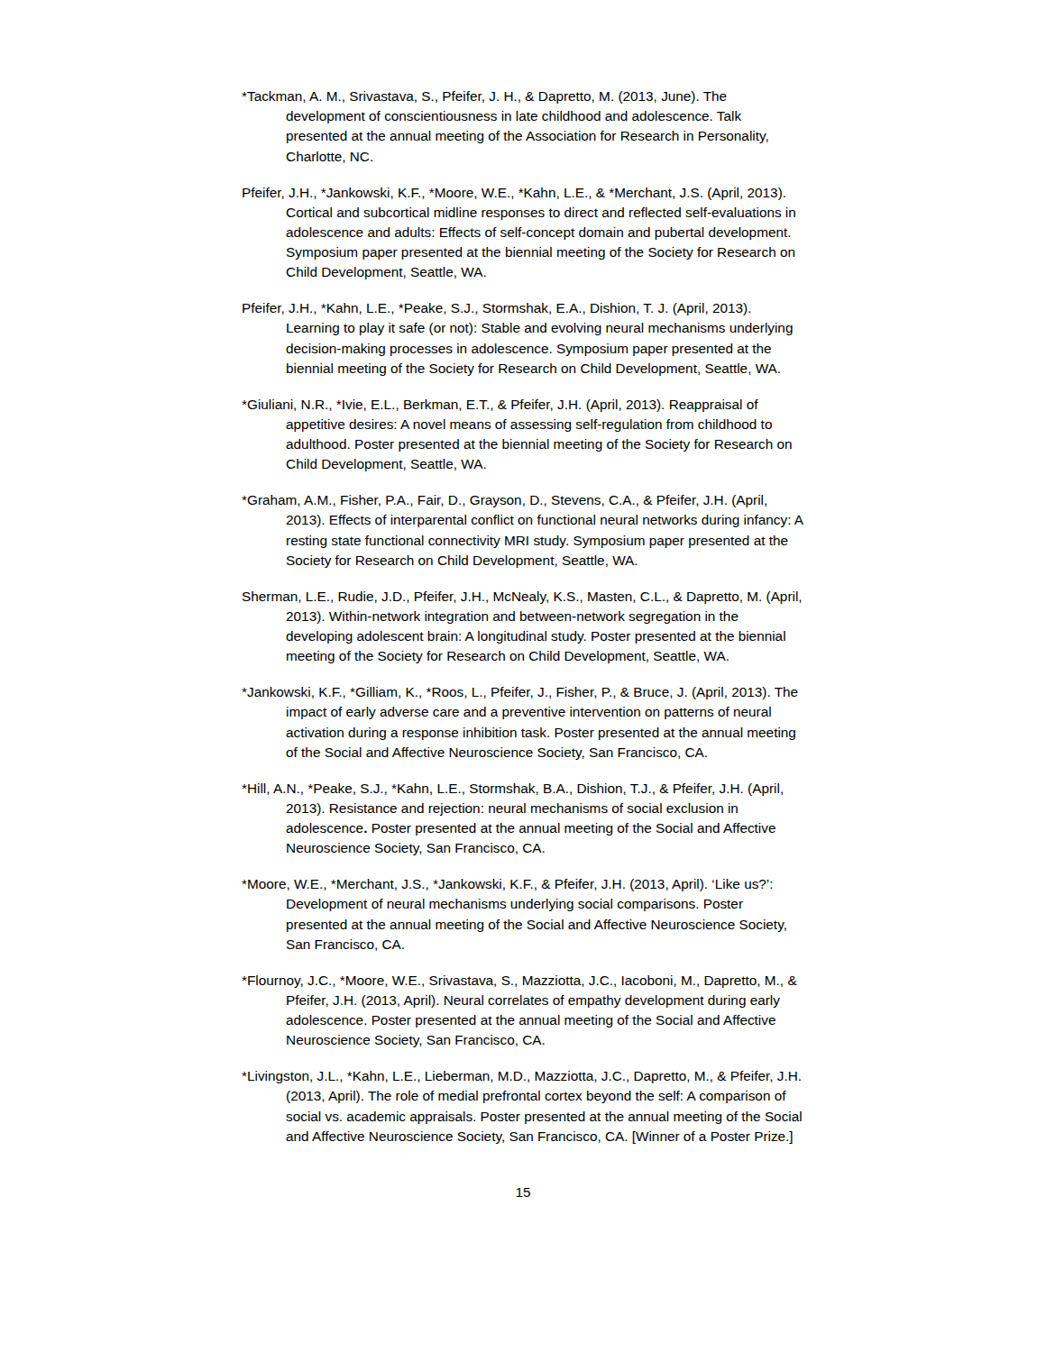*Tackman, A. M., Srivastava, S., Pfeifer, J. H., & Dapretto, M. (2013, June). The development of conscientiousness in late childhood and adolescence. Talk presented at the annual meeting of the Association for Research in Personality, Charlotte, NC.
Pfeifer, J.H., *Jankowski, K.F., *Moore, W.E., *Kahn, L.E., & *Merchant, J.S. (April, 2013). Cortical and subcortical midline responses to direct and reflected self-evaluations in adolescence and adults: Effects of self-concept domain and pubertal development. Symposium paper presented at the biennial meeting of the Society for Research on Child Development, Seattle, WA.
Pfeifer, J.H., *Kahn, L.E., *Peake, S.J., Stormshak, E.A., Dishion, T. J. (April, 2013). Learning to play it safe (or not): Stable and evolving neural mechanisms underlying decision-making processes in adolescence. Symposium paper presented at the biennial meeting of the Society for Research on Child Development, Seattle, WA.
*Giuliani, N.R., *Ivie, E.L., Berkman, E.T., & Pfeifer, J.H. (April, 2013). Reappraisal of appetitive desires: A novel means of assessing self-regulation from childhood to adulthood. Poster presented at the biennial meeting of the Society for Research on Child Development, Seattle, WA.
*Graham, A.M., Fisher, P.A., Fair, D., Grayson, D., Stevens, C.A., & Pfeifer, J.H. (April, 2013). Effects of interparental conflict on functional neural networks during infancy: A resting state functional connectivity MRI study. Symposium paper presented at the Society for Research on Child Development, Seattle, WA.
Sherman, L.E., Rudie, J.D., Pfeifer, J.H., McNealy, K.S., Masten, C.L., & Dapretto, M. (April, 2013). Within-network integration and between-network segregation in the developing adolescent brain: A longitudinal study. Poster presented at the biennial meeting of the Society for Research on Child Development, Seattle, WA.
*Jankowski, K.F., *Gilliam, K., *Roos, L., Pfeifer, J., Fisher, P., & Bruce, J. (April, 2013). The impact of early adverse care and a preventive intervention on patterns of neural activation during a response inhibition task. Poster presented at the annual meeting of the Social and Affective Neuroscience Society, San Francisco, CA.
*Hill, A.N., *Peake, S.J., *Kahn, L.E., Stormshak, B.A., Dishion, T.J., & Pfeifer, J.H. (April, 2013). Resistance and rejection: neural mechanisms of social exclusion in adolescence. Poster presented at the annual meeting of the Social and Affective Neuroscience Society, San Francisco, CA.
*Moore, W.E., *Merchant, J.S., *Jankowski, K.F., & Pfeifer, J.H. (2013, April). ‘Like us?’: Development of neural mechanisms underlying social comparisons. Poster presented at the annual meeting of the Social and Affective Neuroscience Society, San Francisco, CA.
*Flournoy, J.C., *Moore, W.E., Srivastava, S., Mazziotta, J.C., Iacoboni, M., Dapretto, M., & Pfeifer, J.H. (2013, April). Neural correlates of empathy development during early adolescence. Poster presented at the annual meeting of the Social and Affective Neuroscience Society, San Francisco, CA.
*Livingston, J.L., *Kahn, L.E., Lieberman, M.D., Mazziotta, J.C., Dapretto, M., & Pfeifer, J.H. (2013, April). The role of medial prefrontal cortex beyond the self: A comparison of social vs. academic appraisals. Poster presented at the annual meeting of the Social and Affective Neuroscience Society, San Francisco, CA. [Winner of a Poster Prize.]
15